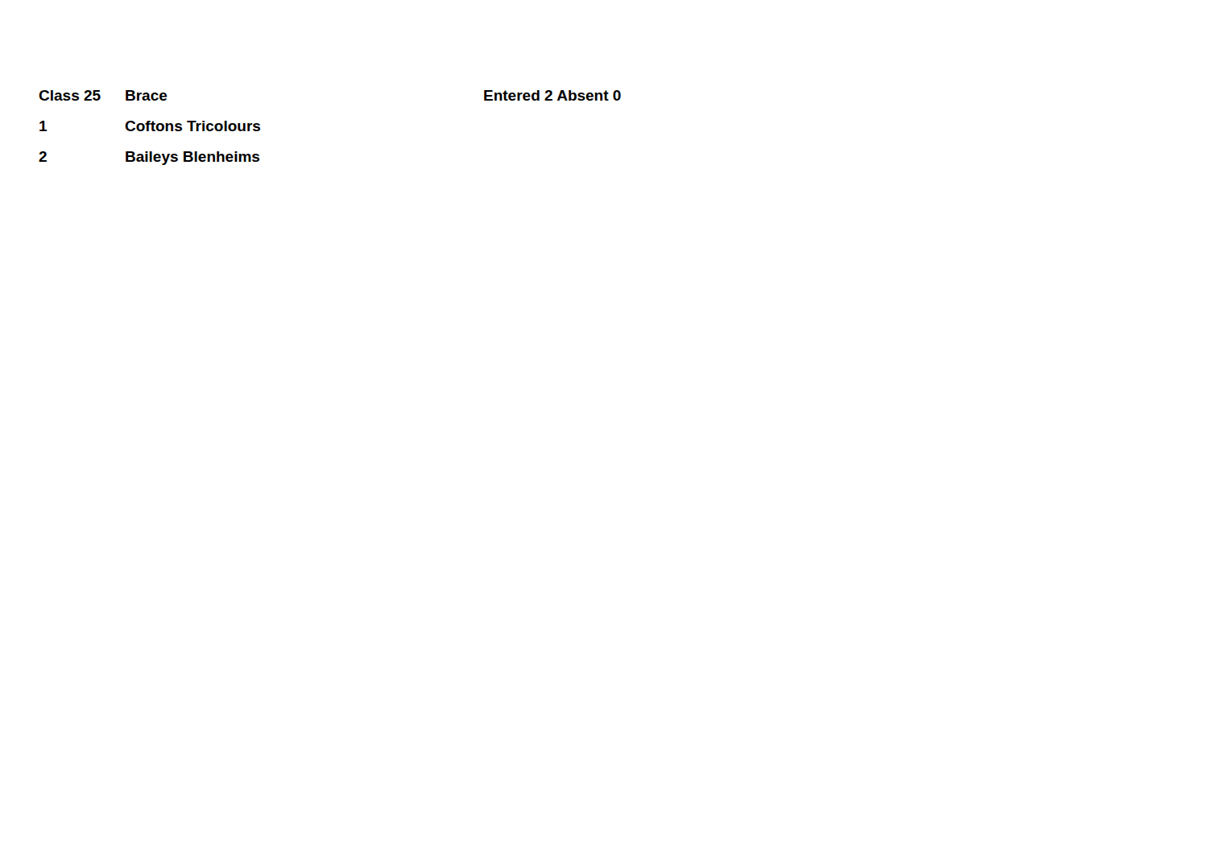| Class 25 | Brace | Entered 2 Absent 0 |
| 1 | Coftons Tricolours | |
| 2 | Baileys Blenheims | |